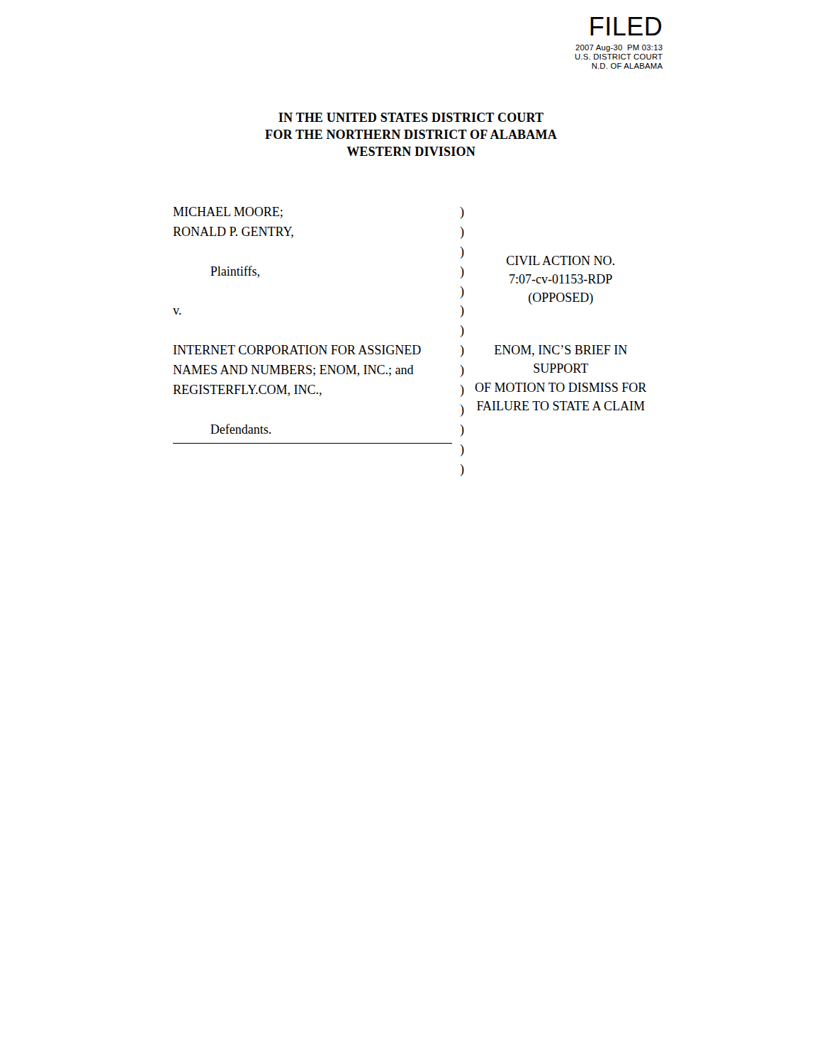FILED 2007 Aug-30 PM 03:13 U.S. DISTRICT COURT N.D. OF ALABAMA
IN THE UNITED STATES DISTRICT COURT
FOR THE NORTHERN DISTRICT OF ALABAMA
WESTERN DIVISION
| MICHAEL MOORE; RONALD P. GENTRY, Plaintiffs, v. INTERNET CORPORATION FOR ASSIGNED NAMES AND NUMBERS; ENOM, INC.; and REGISTERFLY.COM, INC., Defendants. | ) ) ) ) ) ) ) ) ) ) ) ) ) ) | CIVIL ACTION NO. 7:07-cv-01153-RDP (OPPOSED) ENOM, INC’S BRIEF IN SUPPORT OF MOTION TO DISMISS FOR FAILURE TO STATE A CLAIM |